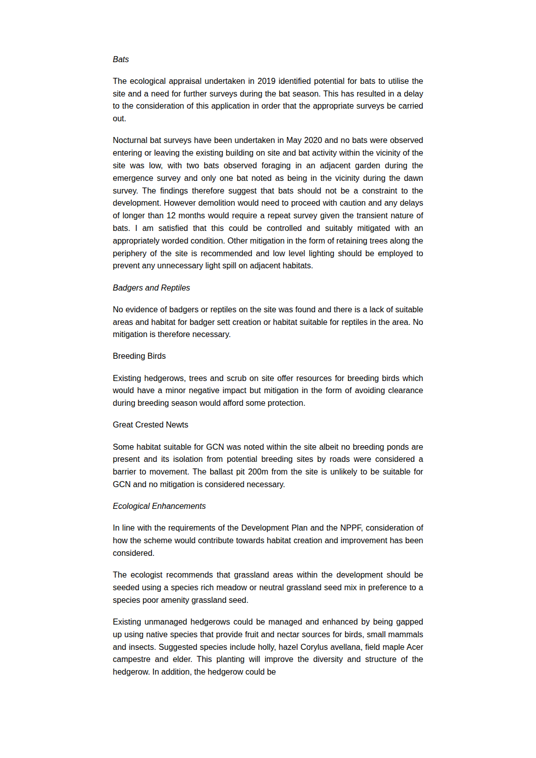Bats
The ecological appraisal undertaken in 2019 identified potential for bats to utilise the site and a need for further surveys during the bat season. This has resulted in a delay to the consideration of this application in order that the appropriate surveys be carried out.
Nocturnal bat surveys have been undertaken in May 2020 and no bats were observed entering or leaving the existing building on site and bat activity within the vicinity of the site was low, with two bats observed foraging in an adjacent garden during the emergence survey and only one bat noted as being in the vicinity during the dawn survey. The findings therefore suggest that bats should not be a constraint to the development. However demolition would need to proceed with caution and any delays of longer than 12 months would require a repeat survey given the transient nature of bats. I am satisfied that this could be controlled and suitably mitigated with an appropriately worded condition. Other mitigation in the form of retaining trees along the periphery of the site is recommended and low level lighting should be employed to prevent any unnecessary light spill on adjacent habitats.
Badgers and Reptiles
No evidence of badgers or reptiles on the site was found and there is a lack of suitable areas and habitat for badger sett creation or habitat suitable for reptiles in the area. No mitigation is therefore necessary.
Breeding Birds
Existing hedgerows, trees and scrub on site offer resources for breeding birds which would have a minor negative impact but mitigation in the form of avoiding clearance during breeding season would afford some protection.
Great Crested Newts
Some habitat suitable for GCN was noted within the site albeit no breeding ponds are present and its isolation from potential breeding sites by roads were considered a barrier to movement. The ballast pit 200m from the site is unlikely to be suitable for GCN and no mitigation is considered necessary.
Ecological Enhancements
In line with the requirements of the Development Plan and the NPPF, consideration of how the scheme would contribute towards habitat creation and improvement has been considered.
The ecologist recommends that grassland areas within the development should be seeded using a species rich meadow or neutral grassland seed mix in preference to a species poor amenity grassland seed.
Existing unmanaged hedgerows could be managed and enhanced by being gapped up using native species that provide fruit and nectar sources for birds, small mammals and insects. Suggested species include holly, hazel Corylus avellana, field maple Acer campestre and elder. This planting will improve the diversity and structure of the hedgerow. In addition, the hedgerow could be